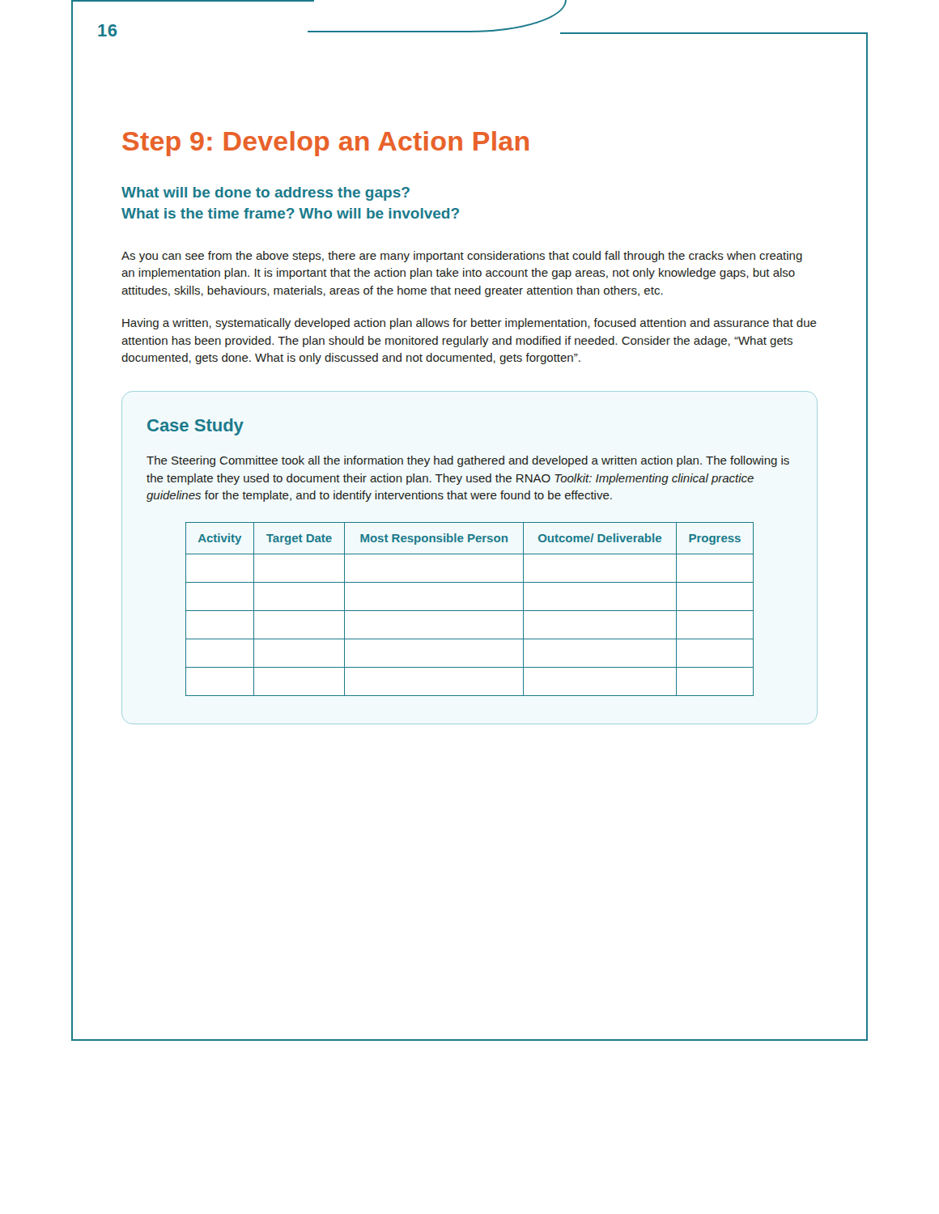16
Step 9: Develop an Action Plan
What will be done to address the gaps?
What is the time frame? Who will be involved?
As you can see from the above steps, there are many important considerations that could fall through the cracks when creating an implementation plan. It is important that the action plan take into account the gap areas, not only knowledge gaps, but also attitudes, skills, behaviours, materials, areas of the home that need greater attention than others, etc.
Having a written, systematically developed action plan allows for better implementation, focused attention and assurance that due attention has been provided. The plan should be monitored regularly and modified if needed. Consider the adage, “What gets documented, gets done. What is only discussed and not documented, gets forgotten”.
Case Study
The Steering Committee took all the information they had gathered and developed a written action plan. The following is the template they used to document their action plan. They used the RNAO Toolkit: Implementing clinical practice guidelines for the template, and to identify interventions that were found to be effective.
| Activity | Target Date | Most Responsible Person | Outcome/ Deliverable | Progress |
| --- | --- | --- | --- | --- |